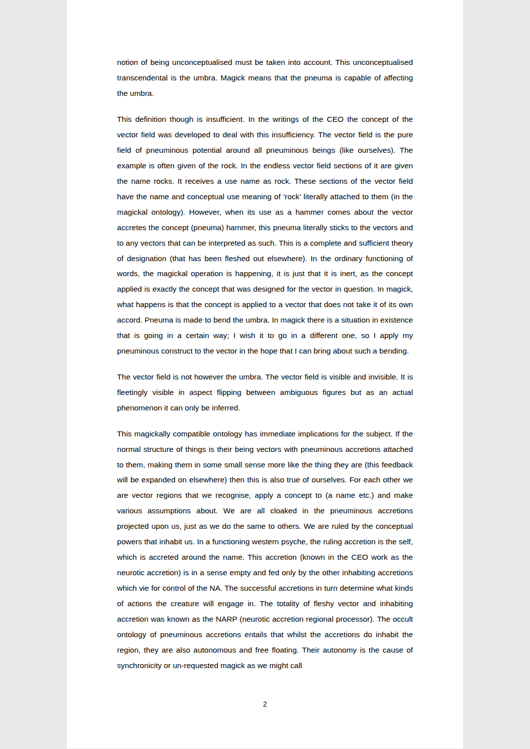notion of being unconceptualised must be taken into account. This unconceptualised transcendental is the umbra. Magick means that the pneuma is capable of affecting the umbra.
This definition though is insufficient. In the writings of the CEO the concept of the vector field was developed to deal with this insufficiency. The vector field is the pure field of pneuminous potential around all pneuminous beings (like ourselves). The example is often given of the rock. In the endless vector field sections of it are given the name rocks. It receives a use name as rock. These sections of the vector field have the name and conceptual use meaning of ‘rock’ literally attached to them (in the magickal ontology). However, when its use as a hammer comes about the vector accretes the concept (pneuma) hammer, this pneuma literally sticks to the vectors and to any vectors that can be interpreted as such. This is a complete and sufficient theory of designation (that has been fleshed out elsewhere). In the ordinary functioning of words, the magickal operation is happening, it is just that it is inert, as the concept applied is exactly the concept that was designed for the vector in question. In magick, what happens is that the concept is applied to a vector that does not take it of its own accord. Pneuma is made to bend the umbra. In magick there is a situation in existence that is going in a certain way; I wish it to go in a different one, so I apply my pneuminous construct to the vector in the hope that I can bring about such a bending.
The vector field is not however the umbra. The vector field is visible and invisible. It is fleetingly visible in aspect flipping between ambiguous figures but as an actual phenomenon it can only be inferred.
This magickally compatible ontology has immediate implications for the subject. If the normal structure of things is their being vectors with pneuminous accretions attached to them, making them in some small sense more like the thing they are (this feedback will be expanded on elsewhere) then this is also true of ourselves. For each other we are vector regions that we recognise, apply a concept to (a name etc.) and make various assumptions about. We are all cloaked in the pneuminous accretions projected upon us, just as we do the same to others. We are ruled by the conceptual powers that inhabit us. In a functioning western psyche, the ruling accretion is the self, which is accreted around the name. This accretion (known in the CEO work as the neurotic accretion) is in a sense empty and fed only by the other inhabiting accretions which vie for control of the NA. The successful accretions in turn determine what kinds of actions the creature will engage in. The totality of fleshy vector and inhabiting accretion was known as the NARP (neurotic accretion regional processor). The occult ontology of pneuminous accretions entails that whilst the accretions do inhabit the region, they are also autonomous and free floating. Their autonomy is the cause of synchronicity or un-requested magick as we might call
2